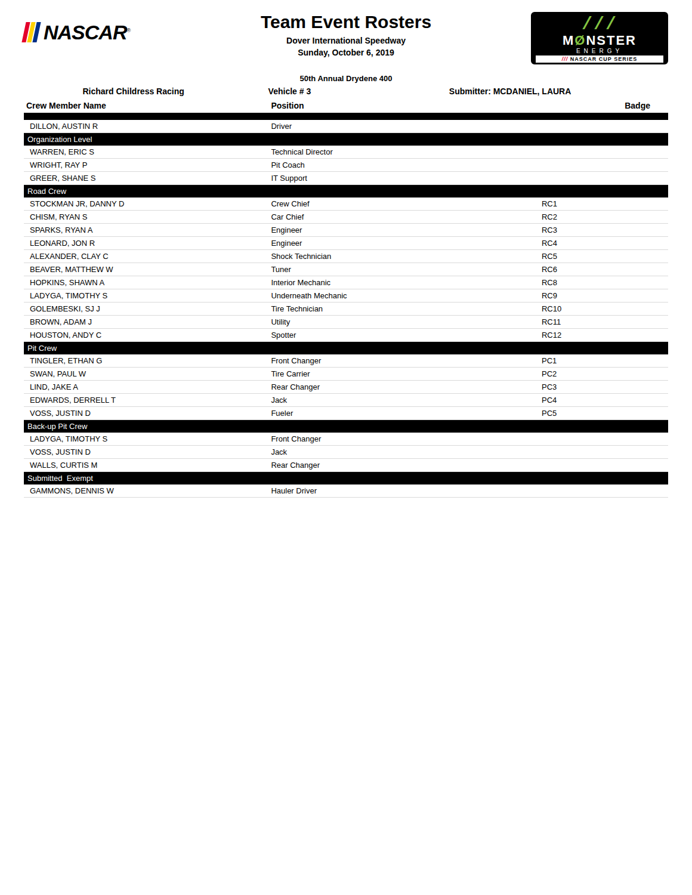NASCAR®
Team Event Rosters
Dover International Speedway
Sunday, October 6, 2019
///
MØNSTER
ENERGY
/// NASCAR CUP SERIES
50th Annual Drydene 400
Richard Childress Racing
Vehicle # 3
Submitter: MCDANIEL, LAURA
| Crew Member Name | Position | Badge |
| --- | --- | --- |
| DILLON, AUSTIN R | Driver | |
| Organization Level |
| WARREN, ERIC S | Technical Director | |
| WRIGHT, RAY P | Pit Coach | |
| GREER, SHANE S | IT Support | |
| Road Crew |
| STOCKMAN JR, DANNY D | Crew Chief | RC1 |
| CHISM, RYAN S | Car Chief | RC2 |
| SPARKS, RYAN A | Engineer | RC3 |
| LEONARD, JON R | Engineer | RC4 |
| ALEXANDER, CLAY C | Shock Technician | RC5 |
| BEAVER, MATTHEW W | Tuner | RC6 |
| HOPKINS, SHAWN A | Interior Mechanic | RC8 |
| LADYGA, TIMOTHY S | Underneath Mechanic | RC9 |
| GOLEMBESKI, SJ J | Tire Technician | RC10 |
| BROWN, ADAM J | Utility | RC11 |
| HOUSTON, ANDY C | Spotter | RC12 |
| Pit Crew |
| TINGLER, ETHAN G | Front Changer | PC1 |
| SWAN, PAUL W | Tire Carrier | PC2 |
| LIND, JAKE A | Rear Changer | PC3 |
| EDWARDS, DERRELL T | Jack | PC4 |
| VOSS, JUSTIN D | Fueler | PC5 |
| Back-up Pit Crew |
| LADYGA, TIMOTHY S | Front Changer | |
| VOSS, JUSTIN D | Jack | |
| WALLS, CURTIS M | Rear Changer | |
| Submitted Exempt |
| GAMMONS, DENNIS W | Hauler Driver | |